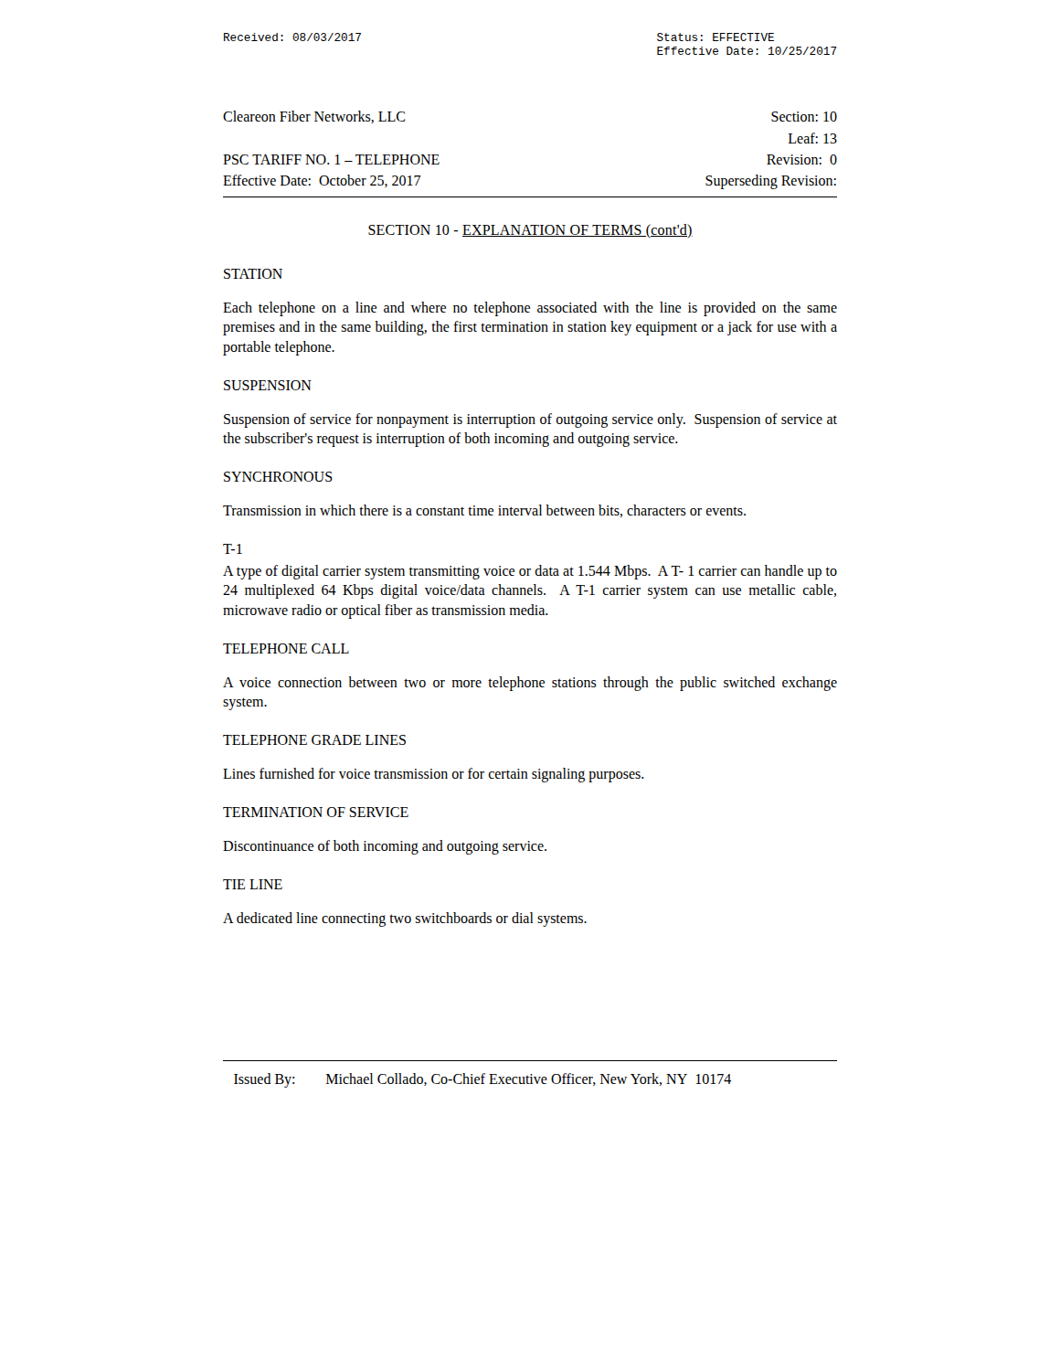Received: 08/03/2017
Status: EFFECTIVE Effective Date: 10/25/2017
Cleareon Fiber Networks, LLC
PSC TARIFF NO. 1 – TELEPHONE
Effective Date: October 25, 2017
Section: 10
Leaf: 13
Revision: 0
Superseding Revision:
SECTION 10 - EXPLANATION OF TERMS (cont'd)
STATION
Each telephone on a line and where no telephone associated with the line is provided on the same premises and in the same building, the first termination in station key equipment or a jack for use with a portable telephone.
SUSPENSION
Suspension of service for nonpayment is interruption of outgoing service only. Suspension of service at the subscriber's request is interruption of both incoming and outgoing service.
SYNCHRONOUS
Transmission in which there is a constant time interval between bits, characters or events.
T-1
A type of digital carrier system transmitting voice or data at 1.544 Mbps. A T- 1 carrier can handle up to 24 multiplexed 64 Kbps digital voice/data channels. A T-1 carrier system can use metallic cable, microwave radio or optical fiber as transmission media.
TELEPHONE CALL
A voice connection between two or more telephone stations through the public switched exchange system.
TELEPHONE GRADE LINES
Lines furnished for voice transmission or for certain signaling purposes.
TERMINATION OF SERVICE
Discontinuance of both incoming and outgoing service.
TIE LINE
A dedicated line connecting two switchboards or dial systems.
Issued By: Michael Collado, Co-Chief Executive Officer, New York, NY 10174